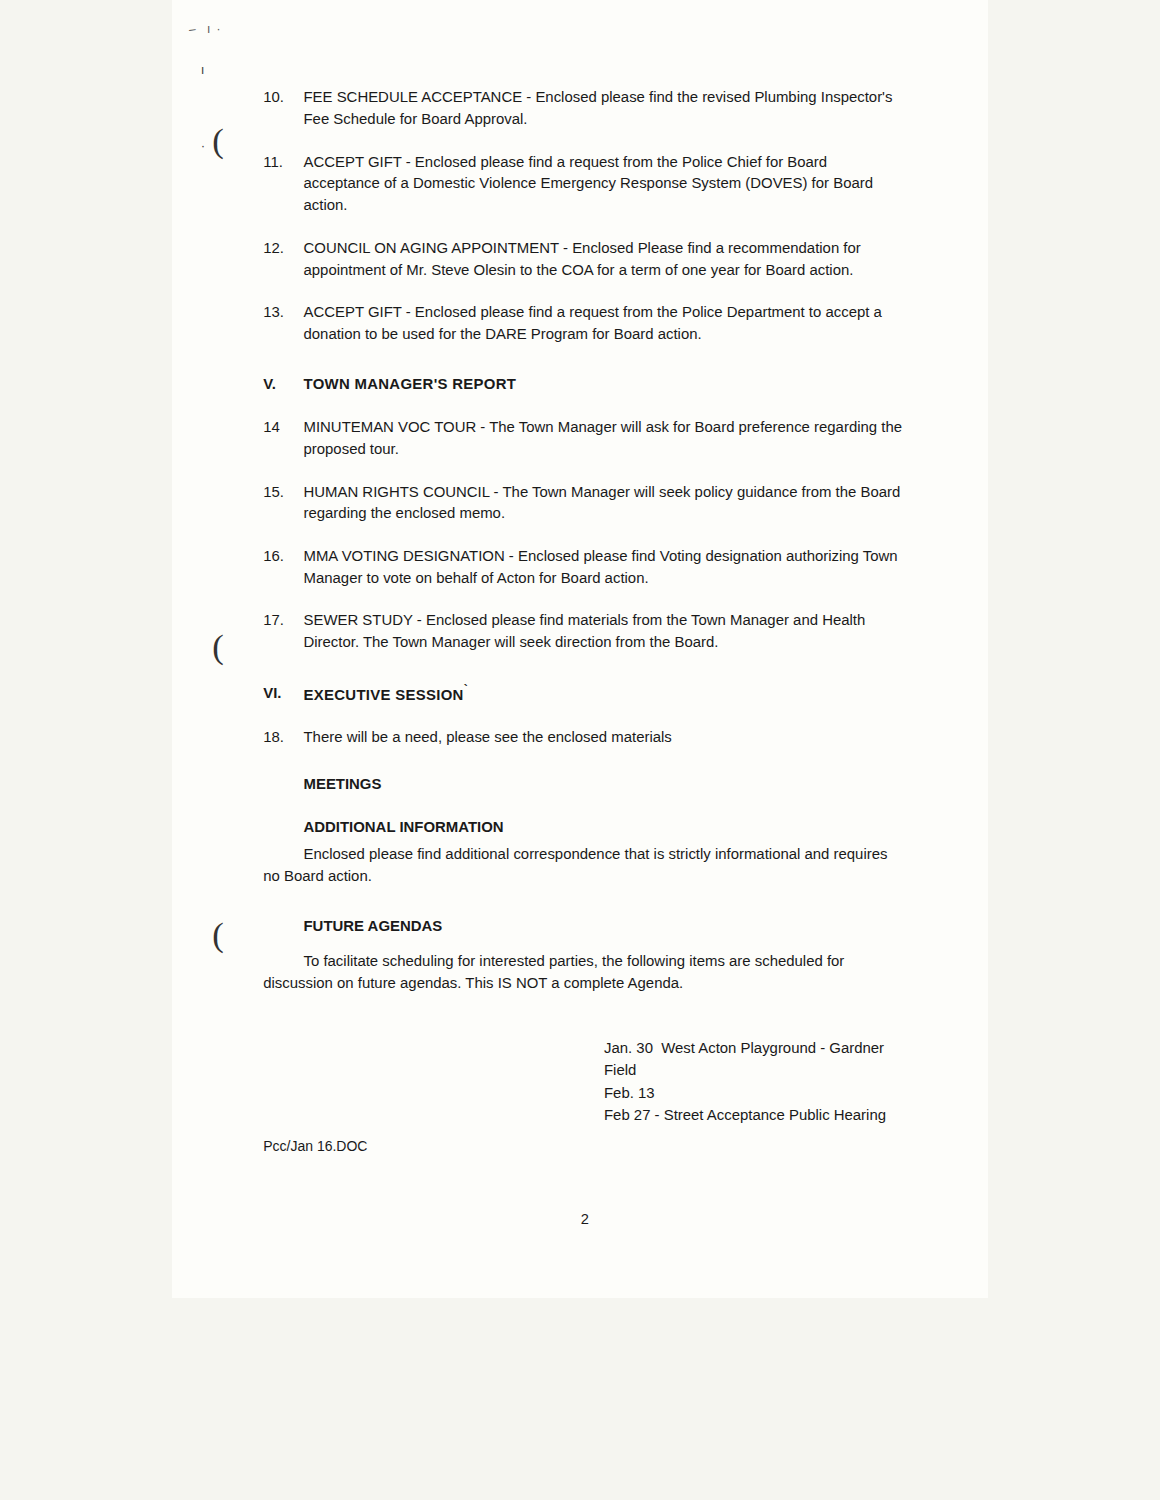– ı ·
ı
·
(
(
(
10.
FEE SCHEDULE ACCEPTANCE - Enclosed please find the revised Plumbing Inspector's Fee Schedule for Board Approval.
11.
ACCEPT GIFT - Enclosed please find a request from the Police Chief for Board acceptance of a Domestic Violence Emergency Response System (DOVES) for Board action.
12.
COUNCIL ON AGING APPOINTMENT - Enclosed Please find a recommendation for appointment of Mr. Steve Olesin to the COA for a term of one year for Board action.
13.
ACCEPT GIFT - Enclosed please find a request from the Police Department to accept a donation to be used for the DARE Program for Board action.
V.
TOWN MANAGER'S REPORT
14
MINUTEMAN VOC TOUR - The Town Manager will ask for Board preference regarding the proposed tour.
15.
HUMAN RIGHTS COUNCIL - The Town Manager will seek policy guidance from the Board regarding the enclosed memo.
16.
MMA VOTING DESIGNATION - Enclosed please find Voting designation authorizing Town Manager to vote on behalf of Acton for Board action.
17.
SEWER STUDY - Enclosed please find materials from the Town Manager and Health Director. The Town Manager will seek direction from the Board.
VI.
EXECUTIVE SESSION`
18.
There will be a need, please see the enclosed materials
MEETINGS
ADDITIONAL INFORMATION
Enclosed please find additional correspondence that is strictly informational and requires
no Board action.
FUTURE AGENDAS
To facilitate scheduling for interested parties, the following items are scheduled for
discussion on future agendas. This IS NOT a complete Agenda.
Jan. 30 West Acton Playground - Gardner Field
Feb. 13
Feb 27 - Street Acceptance Public Hearing
Pcc/Jan 16.DOC
2